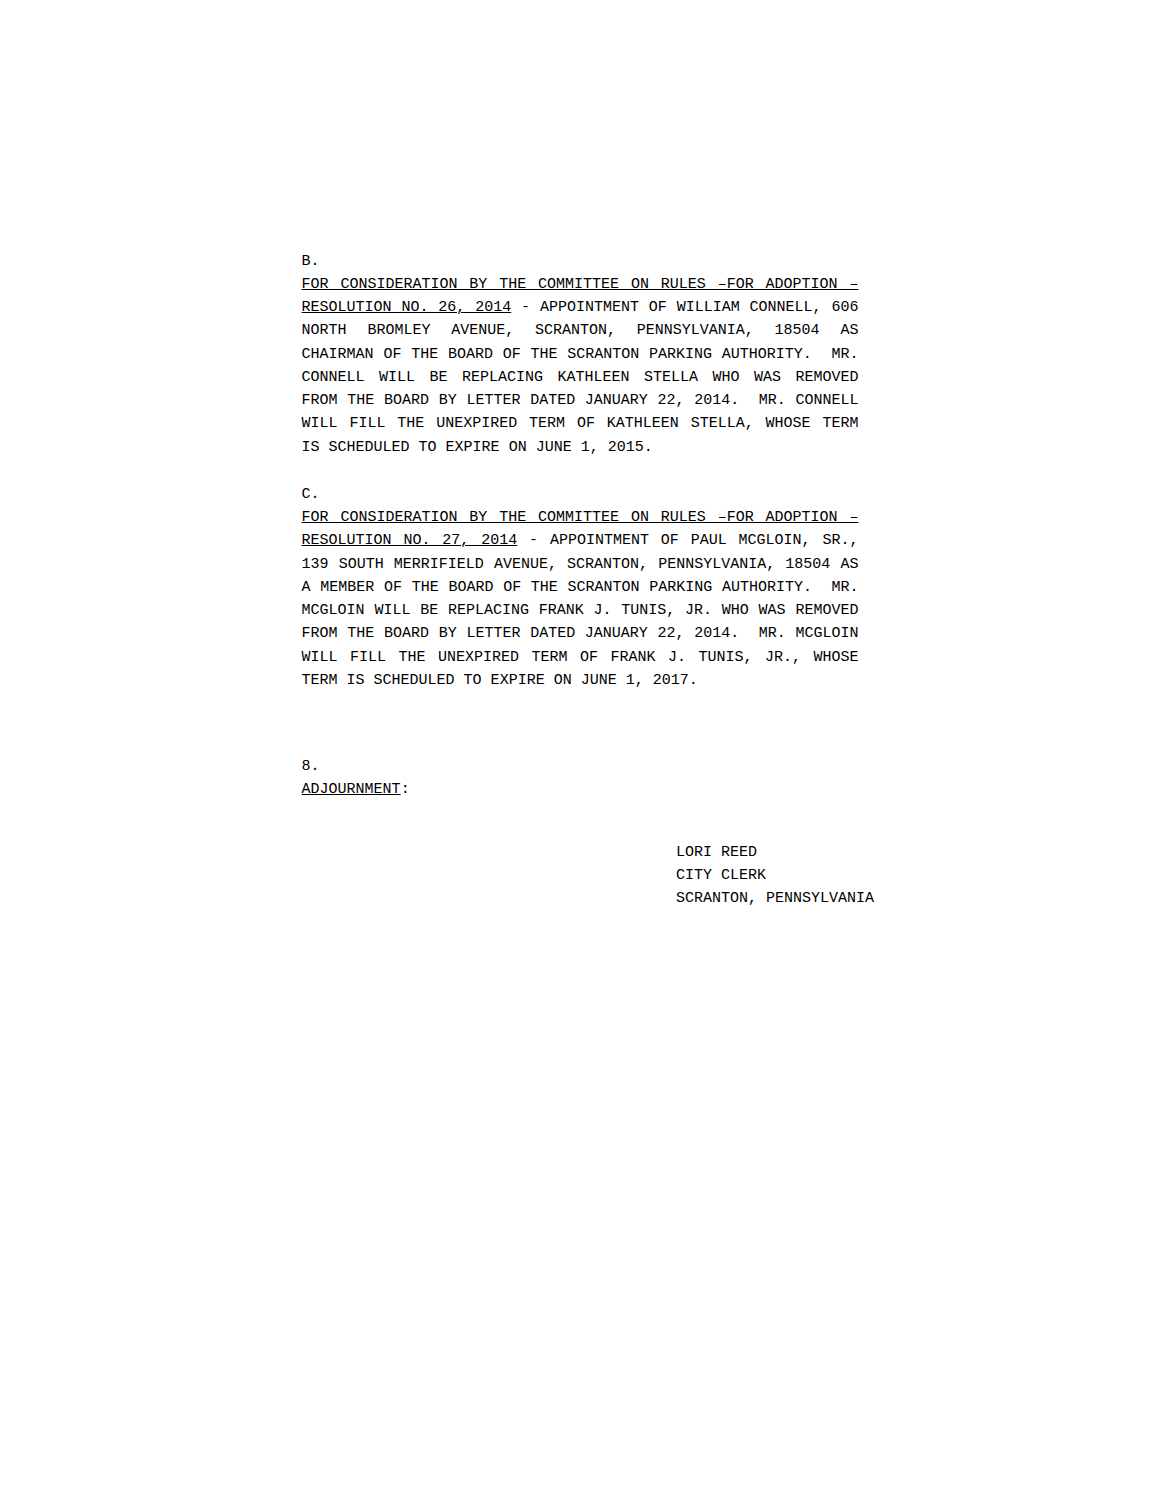B.
FOR CONSIDERATION BY THE COMMITTEE ON RULES –FOR ADOPTION – RESOLUTION NO. 26, 2014 - APPOINTMENT OF WILLIAM CONNELL, 606 NORTH BROMLEY AVENUE, SCRANTON, PENNSYLVANIA, 18504 AS CHAIRMAN OF THE BOARD OF THE SCRANTON PARKING AUTHORITY. MR. CONNELL WILL BE REPLACING KATHLEEN STELLA WHO WAS REMOVED FROM THE BOARD BY LETTER DATED JANUARY 22, 2014. MR. CONNELL WILL FILL THE UNEXPIRED TERM OF KATHLEEN STELLA, WHOSE TERM IS SCHEDULED TO EXPIRE ON JUNE 1, 2015.
C.
FOR CONSIDERATION BY THE COMMITTEE ON RULES –FOR ADOPTION – RESOLUTION NO. 27, 2014 - APPOINTMENT OF PAUL MCGLOIN, SR., 139 SOUTH MERRIFIELD AVENUE, SCRANTON, PENNSYLVANIA, 18504 AS A MEMBER OF THE BOARD OF THE SCRANTON PARKING AUTHORITY. MR. MCGLOIN WILL BE REPLACING FRANK J. TUNIS, JR. WHO WAS REMOVED FROM THE BOARD BY LETTER DATED JANUARY 22, 2014. MR. MCGLOIN WILL FILL THE UNEXPIRED TERM OF FRANK J. TUNIS, JR., WHOSE TERM IS SCHEDULED TO EXPIRE ON JUNE 1, 2017.
8.
ADJOURNMENT:
LORI REED
CITY CLERK
SCRANTON, PENNSYLVANIA